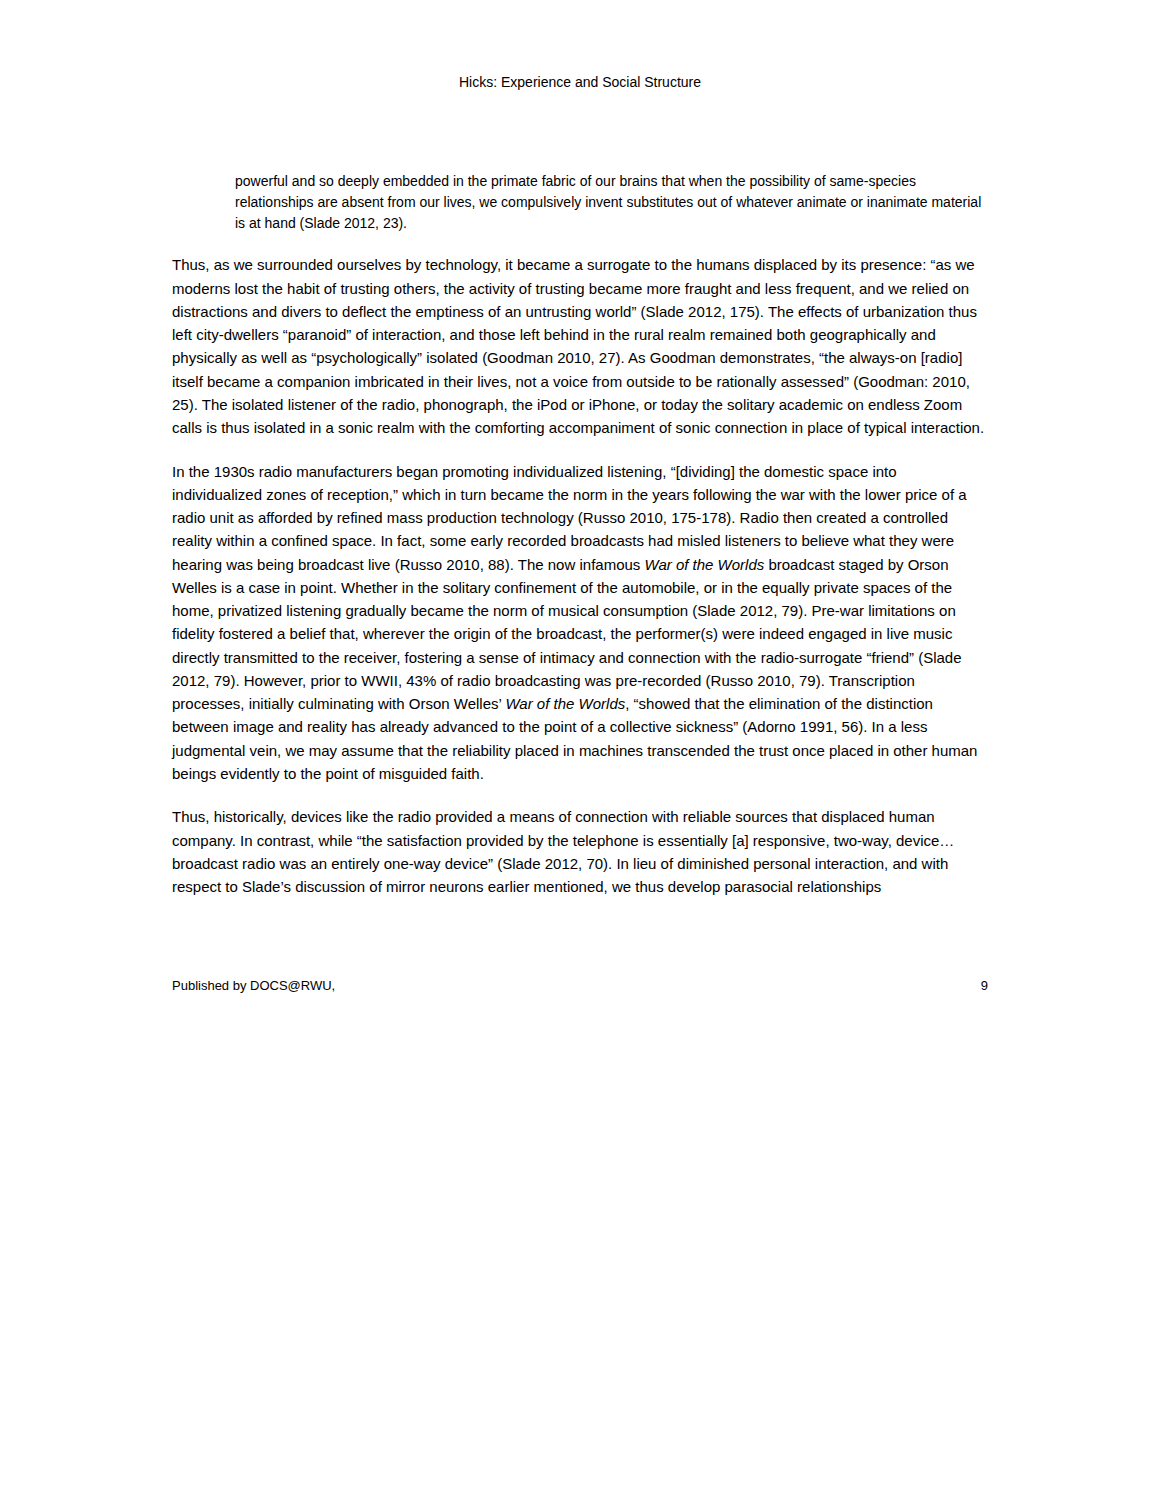Hicks: Experience and Social Structure
powerful and so deeply embedded in the primate fabric of our brains that when the possibility of same-species relationships are absent from our lives, we compulsively invent substitutes out of whatever animate or inanimate material is at hand (Slade 2012, 23).
Thus, as we surrounded ourselves by technology, it became a surrogate to the humans displaced by its presence: “as we moderns lost the habit of trusting others, the activity of trusting became more fraught and less frequent, and we relied on distractions and divers to deflect the emptiness of an untrusting world” (Slade 2012, 175). The effects of urbanization thus left city-dwellers “paranoid” of interaction, and those left behind in the rural realm remained both geographically and physically as well as “psychologically” isolated (Goodman 2010, 27). As Goodman demonstrates, “the always-on [radio] itself became a companion imbricated in their lives, not a voice from outside to be rationally assessed” (Goodman: 2010, 25). The isolated listener of the radio, phonograph, the iPod or iPhone, or today the solitary academic on endless Zoom calls is thus isolated in a sonic realm with the comforting accompaniment of sonic connection in place of typical interaction.
In the 1930s radio manufacturers began promoting individualized listening, “[dividing] the domestic space into individualized zones of reception,” which in turn became the norm in the years following the war with the lower price of a radio unit as afforded by refined mass production technology (Russo 2010, 175-178). Radio then created a controlled reality within a confined space. In fact, some early recorded broadcasts had misled listeners to believe what they were hearing was being broadcast live (Russo 2010, 88). The now infamous War of the Worlds broadcast staged by Orson Welles is a case in point. Whether in the solitary confinement of the automobile, or in the equally private spaces of the home, privatized listening gradually became the norm of musical consumption (Slade 2012, 79). Pre-war limitations on fidelity fostered a belief that, wherever the origin of the broadcast, the performer(s) were indeed engaged in live music directly transmitted to the receiver, fostering a sense of intimacy and connection with the radio-surrogate “friend” (Slade 2012, 79). However, prior to WWII, 43% of radio broadcasting was pre-recorded (Russo 2010, 79). Transcription processes, initially culminating with Orson Welles’ War of the Worlds, “showed that the elimination of the distinction between image and reality has already advanced to the point of a collective sickness” (Adorno 1991, 56). In a less judgmental vein, we may assume that the reliability placed in machines transcended the trust once placed in other human beings evidently to the point of misguided faith.
Thus, historically, devices like the radio provided a means of connection with reliable sources that displaced human company. In contrast, while “the satisfaction provided by the telephone is essentially [a] responsive, two-way, device… broadcast radio was an entirely one-way device” (Slade 2012, 70). In lieu of diminished personal interaction, and with respect to Slade’s discussion of mirror neurons earlier mentioned, we thus develop parasocial relationships
Published by DOCS@RWU, 9